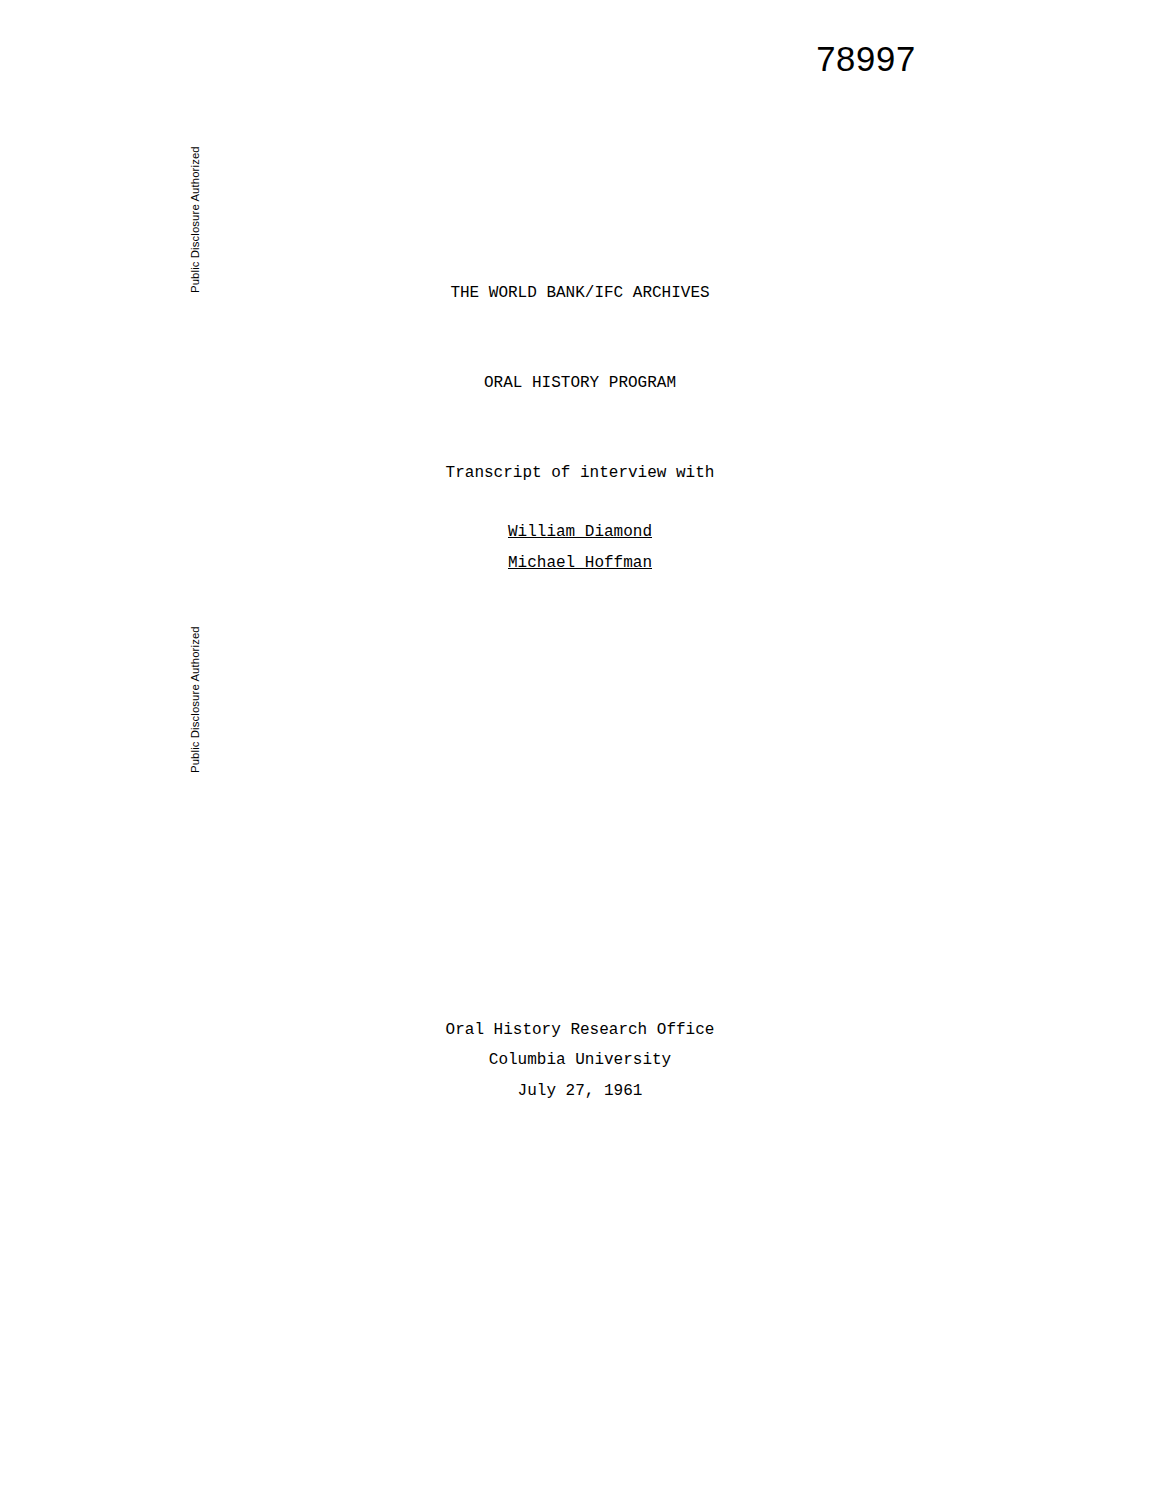78997
Public Disclosure Authorized
Public Disclosure Authorized
THE WORLD BANK/IFC ARCHIVES
ORAL HISTORY PROGRAM
Transcript of interview with
William Diamond
Michael Hoffman
Oral History Research Office
Columbia University
July 27, 1961